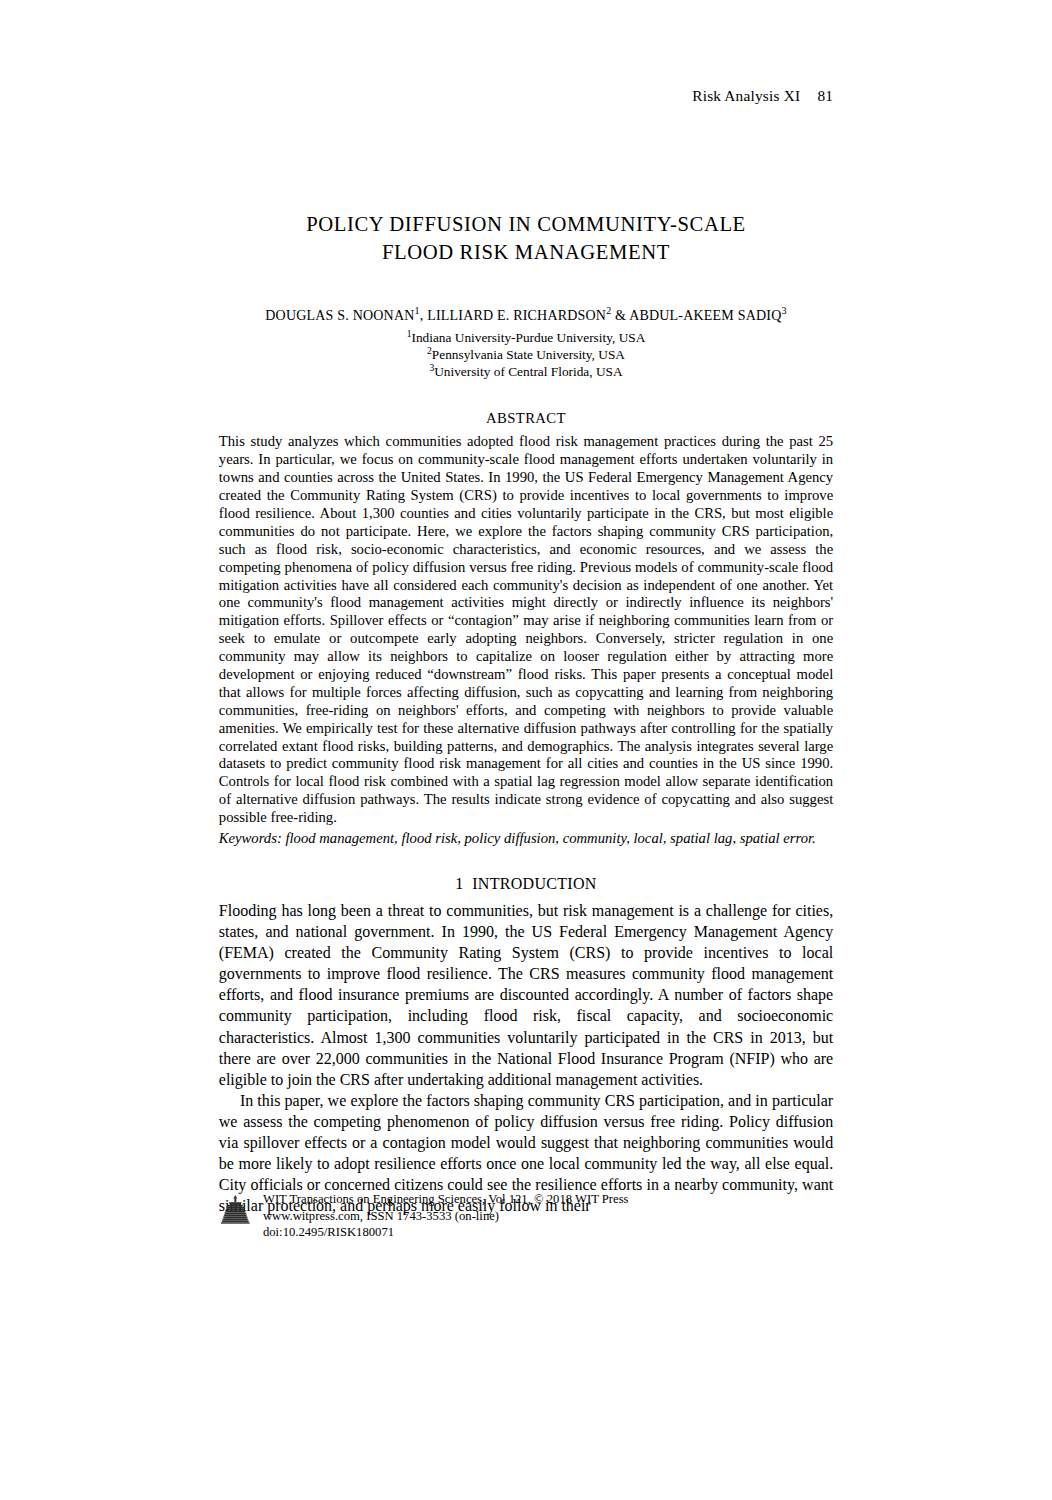Risk Analysis XI81
Policy diffusion in community-scale
flood risk management
DOUGLAS S. NOONAN1, LILLIARD E. RICHARDSON2 & ABDUL-AKEEM SADIQ3
1Indiana University-Purdue University, USA
2Pennsylvania State University, USA
3University of Central Florida, USA
ABSTRACT
This study analyzes which communities adopted flood risk management practices during the past 25 years. In particular, we focus on community-scale flood management efforts undertaken voluntarily in towns and counties across the United States. In 1990, the US Federal Emergency Management Agency created the Community Rating System (CRS) to provide incentives to local governments to improve flood resilience. About 1,300 counties and cities voluntarily participate in the CRS, but most eligible communities do not participate. Here, we explore the factors shaping community CRS participation, such as flood risk, socio-economic characteristics, and economic resources, and we assess the competing phenomena of policy diffusion versus free riding. Previous models of community-scale flood mitigation activities have all considered each community's decision as independent of one another. Yet one community's flood management activities might directly or indirectly influence its neighbors' mitigation efforts. Spillover effects or “contagion” may arise if neighboring communities learn from or seek to emulate or outcompete early adopting neighbors. Conversely, stricter regulation in one community may allow its neighbors to capitalize on looser regulation either by attracting more development or enjoying reduced “downstream” flood risks. This paper presents a conceptual model that allows for multiple forces affecting diffusion, such as copycatting and learning from neighboring communities, free-riding on neighbors' efforts, and competing with neighbors to provide valuable amenities. We empirically test for these alternative diffusion pathways after controlling for the spatially correlated extant flood risks, building patterns, and demographics. The analysis integrates several large datasets to predict community flood risk management for all cities and counties in the US since 1990. Controls for local flood risk combined with a spatial lag regression model allow separate identification of alternative diffusion pathways. The results indicate strong evidence of copycatting and also suggest possible free-riding.
Keywords: flood management, flood risk, policy diffusion, community, local, spatial lag, spatial error.
1 INTRODUCTION
Flooding has long been a threat to communities, but risk management is a challenge for cities, states, and national government. In 1990, the US Federal Emergency Management Agency (FEMA) created the Community Rating System (CRS) to provide incentives to local governments to improve flood resilience. The CRS measures community flood management efforts, and flood insurance premiums are discounted accordingly. A number of factors shape community participation, including flood risk, fiscal capacity, and socioeconomic characteristics. Almost 1,300 communities voluntarily participated in the CRS in 2013, but there are over 22,000 communities in the National Flood Insurance Program (NFIP) who are eligible to join the CRS after undertaking additional management activities.
In this paper, we explore the factors shaping community CRS participation, and in particular we assess the competing phenomenon of policy diffusion versus free riding. Policy diffusion via spillover effects or a contagion model would suggest that neighboring communities would be more likely to adopt resilience efforts once one local community led the way, all else equal. City officials or concerned citizens could see the resilience efforts in a nearby community, want similar protection, and perhaps more easily follow in their
WIT Transactions on Engineering Sciences, Vol 121, © 2018 WIT Press
www.witpress.com, ISSN 1743-3533 (on-line)
doi:10.2495/RISK180071